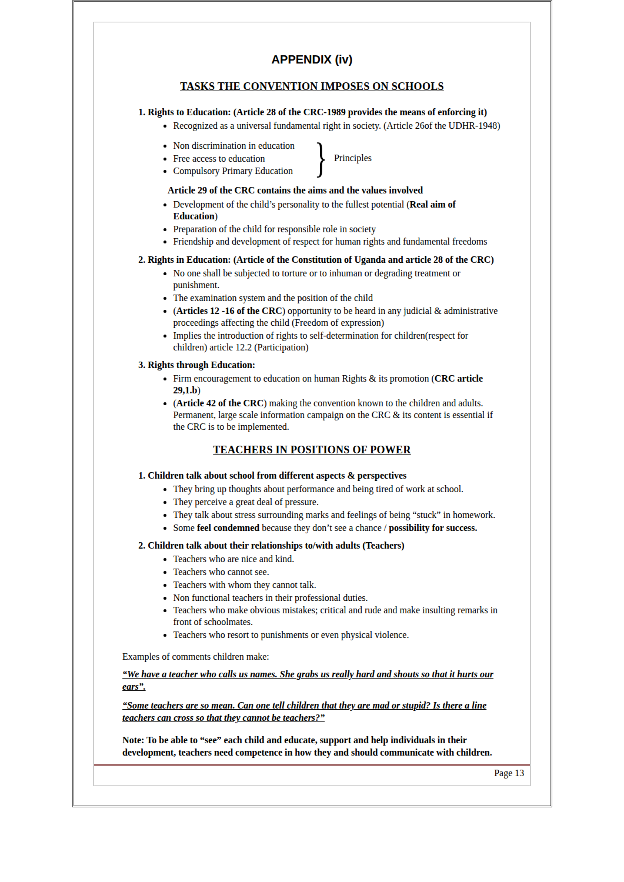APPENDIX (iv)
TASKS THE CONVENTION IMPOSES ON SCHOOLS
Rights to Education: (Article 28 of the CRC-1989 provides the means of enforcing it)
Recognized as a universal fundamental right in society. (Article 26of the UDHR-1948)
Non discrimination in education
Free access to education
Compulsory Primary Education
} Principles
Article 29 of the CRC contains the aims and the values involved
Development of the child’s personality to the fullest potential (Real aim of Education)
Preparation of the child for responsible role in society
Friendship and development of respect for human rights and fundamental freedoms
Rights in Education: (Article of the Constitution of Uganda and article 28 of the CRC)
No one shall be subjected to torture or to inhuman or degrading treatment or punishment.
The examination system and the position of the child
(Articles 12 -16 of the CRC) opportunity to be heard in any judicial & administrative proceedings affecting the child (Freedom of expression)
Implies the introduction of rights to self-determination for children(respect for children) article 12.2 (Participation)
Rights through Education:
Firm encouragement to education on human Rights & its promotion (CRC article 29,1.b)
(Article 42 of the CRC) making the convention known to the children and adults. Permanent, large scale information campaign on the CRC & its content is essential if the CRC is to be implemented.
TEACHERS IN POSITIONS OF POWER
Children talk about school from different aspects & perspectives
They bring up thoughts about performance and being tired of work at school.
They perceive a great deal of pressure.
They talk about stress surrounding marks and feelings of being “stuck” in homework.
Some feel condemned because they don’t see a chance / possibility for success.
Children talk about their relationships to/with adults (Teachers)
Teachers who are nice and kind.
Teachers who cannot see.
Teachers with whom they cannot talk.
Non functional teachers in their professional duties.
Teachers who make obvious mistakes; critical and rude and make insulting remarks in front of schoolmates.
Teachers who resort to punishments or even physical violence.
Examples of comments children make:
“We have a teacher who calls us names. She grabs us really hard and shouts so that it hurts our ears”.
“Some teachers are so mean. Can one tell children that they are mad or stupid? Is there a line teachers can cross so that they cannot be teachers?”
Note: To be able to “see” each child and educate, support and help individuals in their development, teachers need competence in how they and should communicate with children.
Page 13